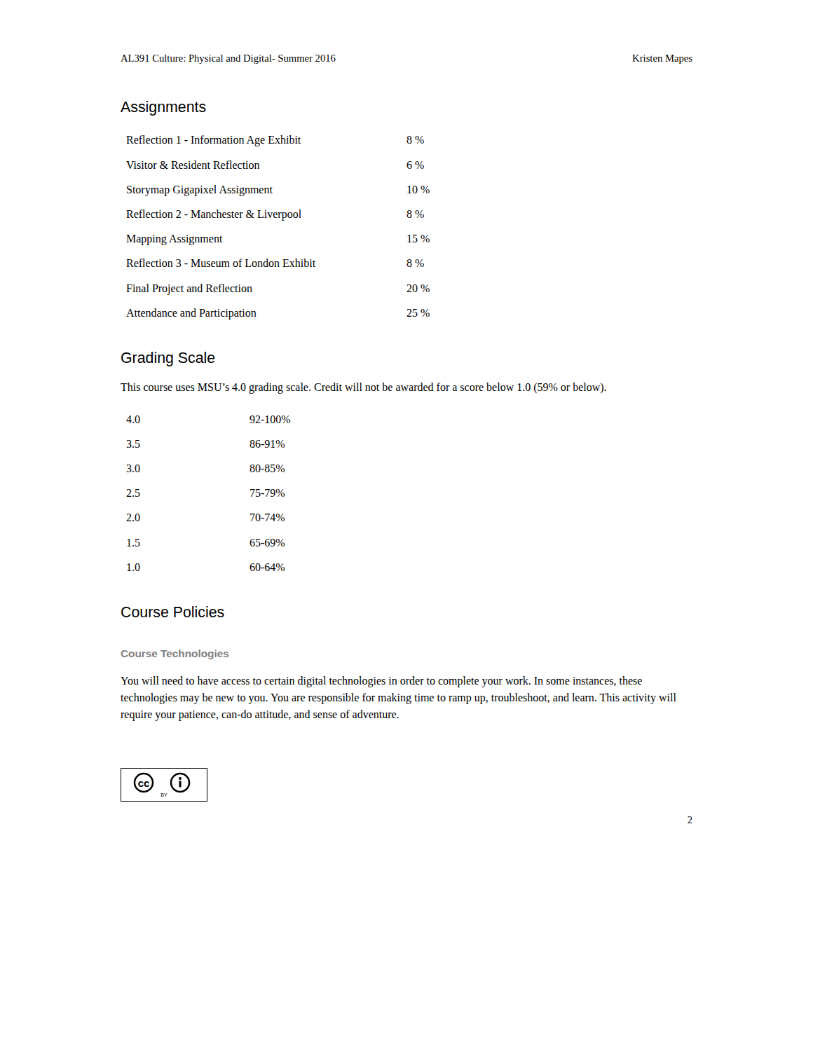AL391 Culture: Physical and Digital- Summer 2016 Kristen Mapes
Assignments
| Reflection 1 - Information Age Exhibit | 8 % |
| Visitor & Resident Reflection | 6 % |
| Storymap Gigapixel Assignment | 10 % |
| Reflection 2 - Manchester & Liverpool | 8 % |
| Mapping Assignment | 15 % |
| Reflection 3 - Museum of London Exhibit | 8 % |
| Final Project and Reflection | 20 % |
| Attendance and Participation | 25 % |
Grading Scale
This course uses MSU’s 4.0 grading scale. Credit will not be awarded for a score below 1.0 (59% or below).
| 4.0 | 92-100% |
| 3.5 | 86-91% |
| 3.0 | 80-85% |
| 2.5 | 75-79% |
| 2.0 | 70-74% |
| 1.5 | 65-69% |
| 1.0 | 60-64% |
Course Policies
Course Technologies
You will need to have access to certain digital technologies in order to complete your work. In some instances, these technologies may be new to you. You are responsible for making time to ramp up, troubleshoot, and learn. This activity will require your patience, can-do attitude, and sense of adventure.
cc BY
2